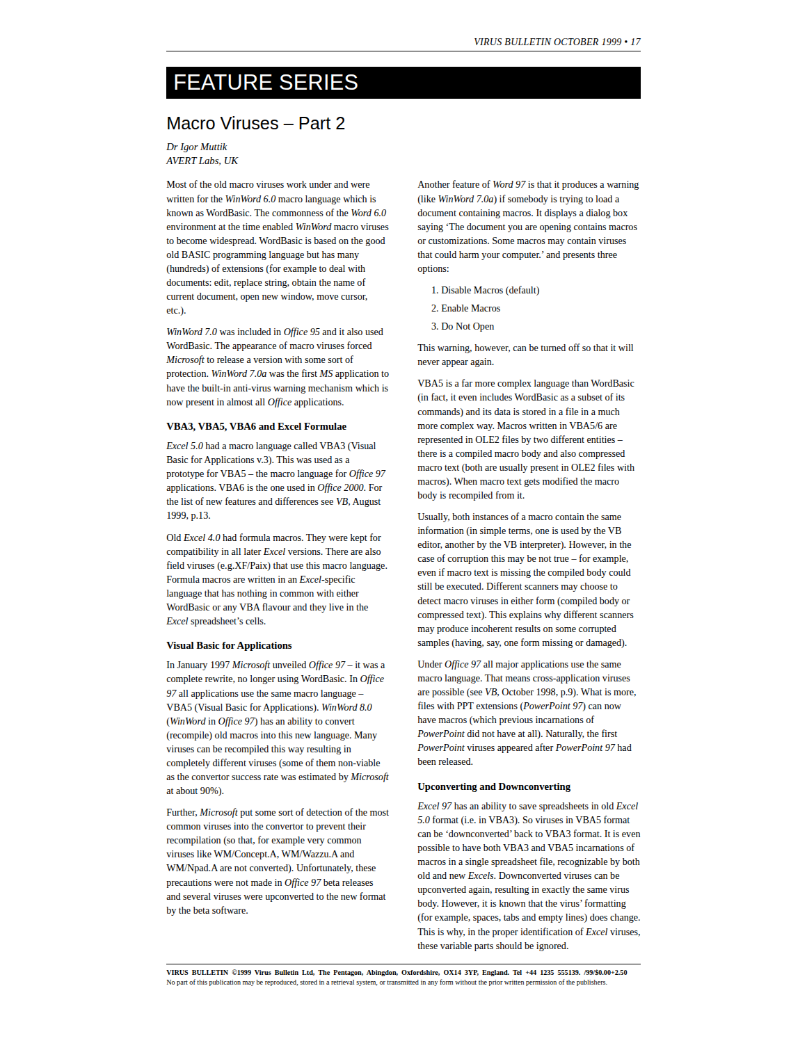VIRUS BULLETIN OCTOBER 1999 • 17
FEATURE SERIES
Macro Viruses – Part 2
Dr Igor Muttik
AVERT Labs, UK
Most of the old macro viruses work under and were written for the WinWord 6.0 macro language which is known as WordBasic. The commonness of the Word 6.0 environment at the time enabled WinWord macro viruses to become widespread. WordBasic is based on the good old BASIC programming language but has many (hundreds) of extensions (for example to deal with documents: edit, replace string, obtain the name of current document, open new window, move cursor, etc.).
WinWord 7.0 was included in Office 95 and it also used WordBasic. The appearance of macro viruses forced Microsoft to release a version with some sort of protection. WinWord 7.0a was the first MS application to have the built-in anti-virus warning mechanism which is now present in almost all Office applications.
VBA3, VBA5, VBA6 and Excel Formulae
Excel 5.0 had a macro language called VBA3 (Visual Basic for Applications v.3). This was used as a prototype for VBA5 – the macro language for Office 97 applications. VBA6 is the one used in Office 2000. For the list of new features and differences see VB, August 1999, p.13.
Old Excel 4.0 had formula macros. They were kept for compatibility in all later Excel versions. There are also field viruses (e.g.XF/Paix) that use this macro language. Formula macros are written in an Excel-specific language that has nothing in common with either WordBasic or any VBA flavour and they live in the Excel spreadsheet’s cells.
Visual Basic for Applications
In January 1997 Microsoft unveiled Office 97 – it was a complete rewrite, no longer using WordBasic. In Office 97 all applications use the same macro language – VBA5 (Visual Basic for Applications). WinWord 8.0 (WinWord in Office 97) has an ability to convert (recompile) old macros into this new language. Many viruses can be recompiled this way resulting in completely different viruses (some of them non-viable as the convertor success rate was estimated by Microsoft at about 90%).
Further, Microsoft put some sort of detection of the most common viruses into the convertor to prevent their recompilation (so that, for example very common viruses like WM/Concept.A, WM/Wazzu.A and WM/Npad.A are not converted). Unfortunately, these precautions were not made in Office 97 beta releases and several viruses were upconverted to the new format by the beta software.
Another feature of Word 97 is that it produces a warning (like WinWord 7.0a) if somebody is trying to load a document containing macros. It displays a dialog box saying ‘The document you are opening contains macros or customizations. Some macros may contain viruses that could harm your computer.’ and presents three options:
Disable Macros (default)
Enable Macros
Do Not Open
This warning, however, can be turned off so that it will never appear again.
VBA5 is a far more complex language than WordBasic (in fact, it even includes WordBasic as a subset of its commands) and its data is stored in a file in a much more complex way. Macros written in VBA5/6 are represented in OLE2 files by two different entities – there is a compiled macro body and also compressed macro text (both are usually present in OLE2 files with macros). When macro text gets modified the macro body is recompiled from it.
Usually, both instances of a macro contain the same information (in simple terms, one is used by the VB editor, another by the VB interpreter). However, in the case of corruption this may be not true – for example, even if macro text is missing the compiled body could still be executed. Different scanners may choose to detect macro viruses in either form (compiled body or compressed text). This explains why different scanners may produce incoherent results on some corrupted samples (having, say, one form missing or damaged).
Under Office 97 all major applications use the same macro language. That means cross-application viruses are possible (see VB, October 1998, p.9). What is more, files with PPT extensions (PowerPoint 97) can now have macros (which previous incarnations of PowerPoint did not have at all). Naturally, the first PowerPoint viruses appeared after PowerPoint 97 had been released.
Upconverting and Downconverting
Excel 97 has an ability to save spreadsheets in old Excel 5.0 format (i.e. in VBA3). So viruses in VBA5 format can be ‘downconverted’ back to VBA3 format. It is even possible to have both VBA3 and VBA5 incarnations of macros in a single spreadsheet file, recognizable by both old and new Excels. Downconverted viruses can be upconverted again, resulting in exactly the same virus body. However, it is known that the virus’ formatting (for example, spaces, tabs and empty lines) does change. This is why, in the proper identification of Excel viruses, these variable parts should be ignored.
VIRUS BULLETIN ©1999 Virus Bulletin Ltd, The Pentagon, Abingdon, Oxfordshire, OX14 3YP, England. Tel +44 1235 555139. /99/$0.00+2.50
No part of this publication may be reproduced, stored in a retrieval system, or transmitted in any form without the prior written permission of the publishers.